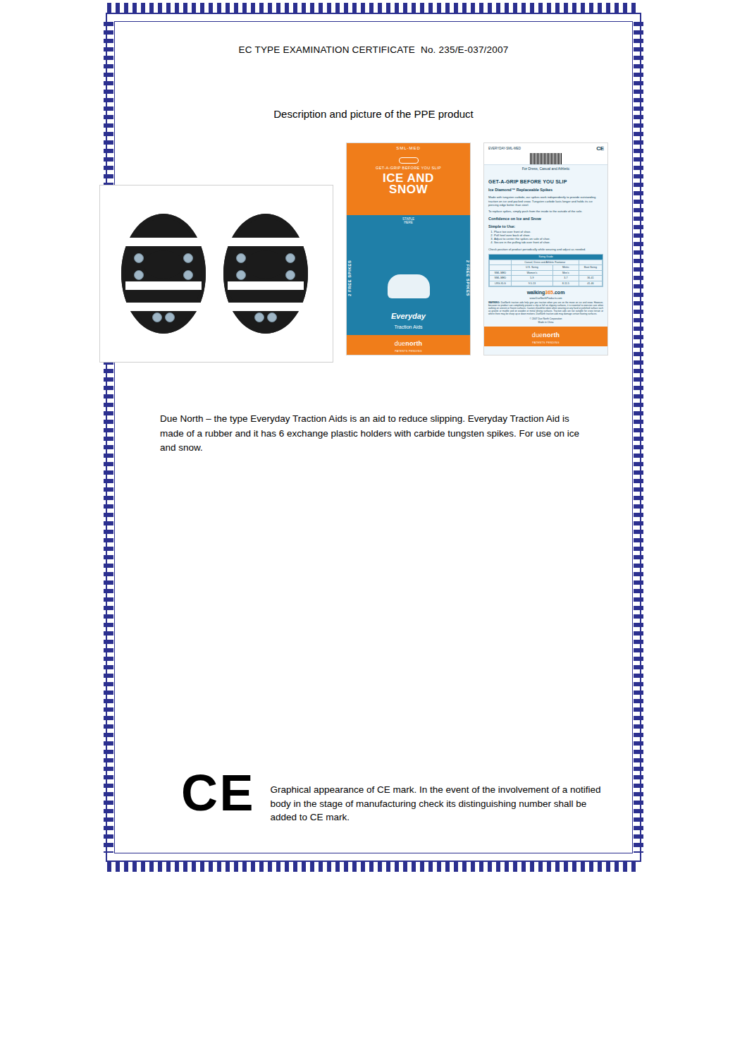EC TYPE EXAMINATION CERTIFICATE No. 235/E-037/2007
Description and picture of the PPE product
SML-MED
GET-A-GRIP BEFORE YOU SLIP
ICE AND
SNOW
STAPLE
HERE
2 FREE SPIKES
2 FREE SPIKES
Everyday
Traction Aids
duenorth
PATENTS PENDING
EVERYDAY-SML-MED C E
For Dress, Casual and Athletic
GET-A-GRIP BEFORE YOU SLIP
Ice Diamond™ Replaceable Spikes
Made with tungsten carbide, our spikes work independently to provide outstanding traction on ice and packed snow. Tungsten carbide lasts longer and holds its ice piercing edge better than steel.
To replace spikes, simply push from the inside to the outside of the sole.
Confidence on Ice and Snow
Simple to Use:
Place toe over front of shoe.
Pull heel over back of shoe.
Adjust to center the spikes on sole of shoe.
Secure in the pulling tab over front of shoe.
Check position of product periodically while wearing and adjust as needed.
Sizing Guide
| | Casual, Dress and Athletic Footwear | |
| --- | --- | --- |
| | U.S. Sizing | Metric | Boot Sizing |
| SML-MED | Women's | Men's | |
| SML-MED | 5-9 | 3-7 | 36-41 |
| LRG-XLG | 9.5-13 | 8-11.5 | 41-46 |
walking365.com
www.DueNorthProducts.com
WARNING: DueNorth traction aids help give you traction when you are on the move on ice and snow. However, because no product can completely prevent a slip or fall on slippery surfaces, it is essential to exercise care when walking on uneven or frozen surfaces. Caution should be taken when wearing on any hard or polished surface such as granite or marble and on wooden or metal driving surfaces. Traction aids are not suitable for cross terrain or where there may be sharp up or down motions. DueNorth traction aids may damage certain flooring surfaces.
© 2007 Due North Corporation
Made in China
duenorth
PATENTS PENDING
Due North – the type Everyday Traction Aids is an aid to reduce slipping. Everyday Traction Aid is made of a rubber and it has 6 exchange plastic holders with carbide tungsten spikes. For use on ice and snow.
C E
Graphical appearance of CE mark. In the event of the involvement of a notified body in the stage of manufacturing check its distinguishing number shall be added to CE mark.